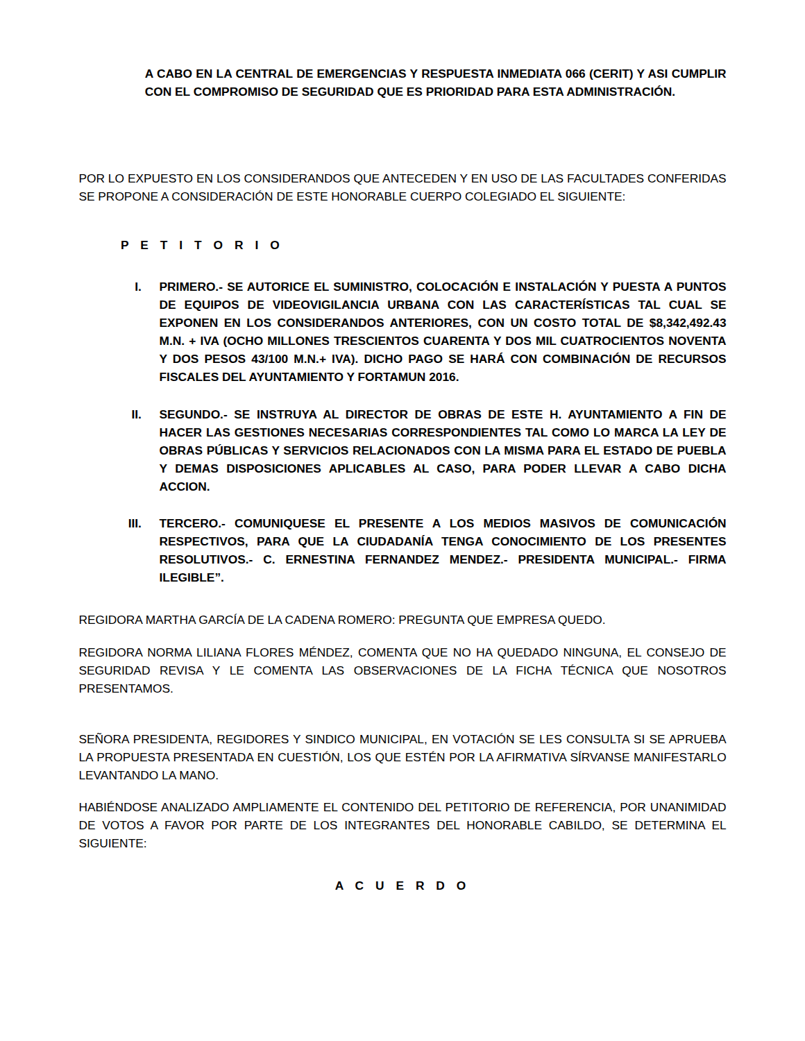A CABO EN LA CENTRAL DE EMERGENCIAS Y RESPUESTA INMEDIATA 066 (CERIT) Y ASI CUMPLIR CON EL COMPROMISO DE SEGURIDAD QUE ES PRIORIDAD PARA ESTA ADMINISTRACIÓN.
POR LO EXPUESTO EN LOS CONSIDERANDOS QUE ANTECEDEN Y EN USO DE LAS FACULTADES CONFERIDAS SE PROPONE A CONSIDERACIÓN DE ESTE HONORABLE CUERPO COLEGIADO EL SIGUIENTE:
P E T I T O R I O
PRIMERO.- SE AUTORICE EL SUMINISTRO, COLOCACIÓN E INSTALACIÓN Y PUESTA A PUNTOS DE EQUIPOS DE VIDEOVIGILANCIA URBANA CON LAS CARACTERÍSTICAS TAL CUAL SE EXPONEN EN LOS CONSIDERANDOS ANTERIORES, CON UN COSTO TOTAL DE $8,342,492.43 M.N. + IVA (OCHO MILLONES TRESCIENTOS CUARENTA Y DOS MIL CUATROCIENTOS NOVENTA Y DOS PESOS 43/100 M.N.+ IVA). DICHO PAGO SE HARÁ CON COMBINACIÓN DE RECURSOS FISCALES DEL AYUNTAMIENTO Y FORTAMUN 2016.
SEGUNDO.- SE INSTRUYA AL DIRECTOR DE OBRAS DE ESTE H. AYUNTAMIENTO A FIN DE HACER LAS GESTIONES NECESARIAS CORRESPONDIENTES TAL COMO LO MARCA LA LEY DE OBRAS PÚBLICAS Y SERVICIOS RELACIONADOS CON LA MISMA PARA EL ESTADO DE PUEBLA Y DEMAS DISPOSICIONES APLICABLES AL CASO, PARA PODER LLEVAR A CABO DICHA ACCION.
TERCERO.- COMUNIQUESE EL PRESENTE A LOS MEDIOS MASIVOS DE COMUNICACIÓN RESPECTIVOS, PARA QUE LA CIUDADANÍA TENGA CONOCIMIENTO DE LOS PRESENTES RESOLUTIVOS.- C. ERNESTINA FERNANDEZ MENDEZ.- PRESIDENTA MUNICIPAL.- FIRMA ILEGIBLE”.
REGIDORA MARTHA GARCÍA DE LA CADENA ROMERO: PREGUNTA QUE EMPRESA QUEDO.
REGIDORA NORMA LILIANA FLORES MÉNDEZ, COMENTA QUE NO HA QUEDADO NINGUNA, EL CONSEJO DE SEGURIDAD REVISA Y LE COMENTA LAS OBSERVACIONES DE LA FICHA TÉCNICA QUE NOSOTROS PRESENTAMOS.
SEÑORA PRESIDENTA, REGIDORES Y SINDICO MUNICIPAL, EN VOTACIÓN SE LES CONSULTA SI SE APRUEBA LA PROPUESTA PRESENTADA EN CUESTIÓN, LOS QUE ESTÉN POR LA AFIRMATIVA SÍRVANSE MANIFESTARLO LEVANTANDO LA MANO.
HABIÉNDOSE ANALIZADO AMPLIAMENTE EL CONTENIDO DEL PETITORIO DE REFERENCIA, POR UNANIMIDAD DE VOTOS A FAVOR POR PARTE DE LOS INTEGRANTES DEL HONORABLE CABILDO, SE DETERMINA EL SIGUIENTE:
A C U E R D O